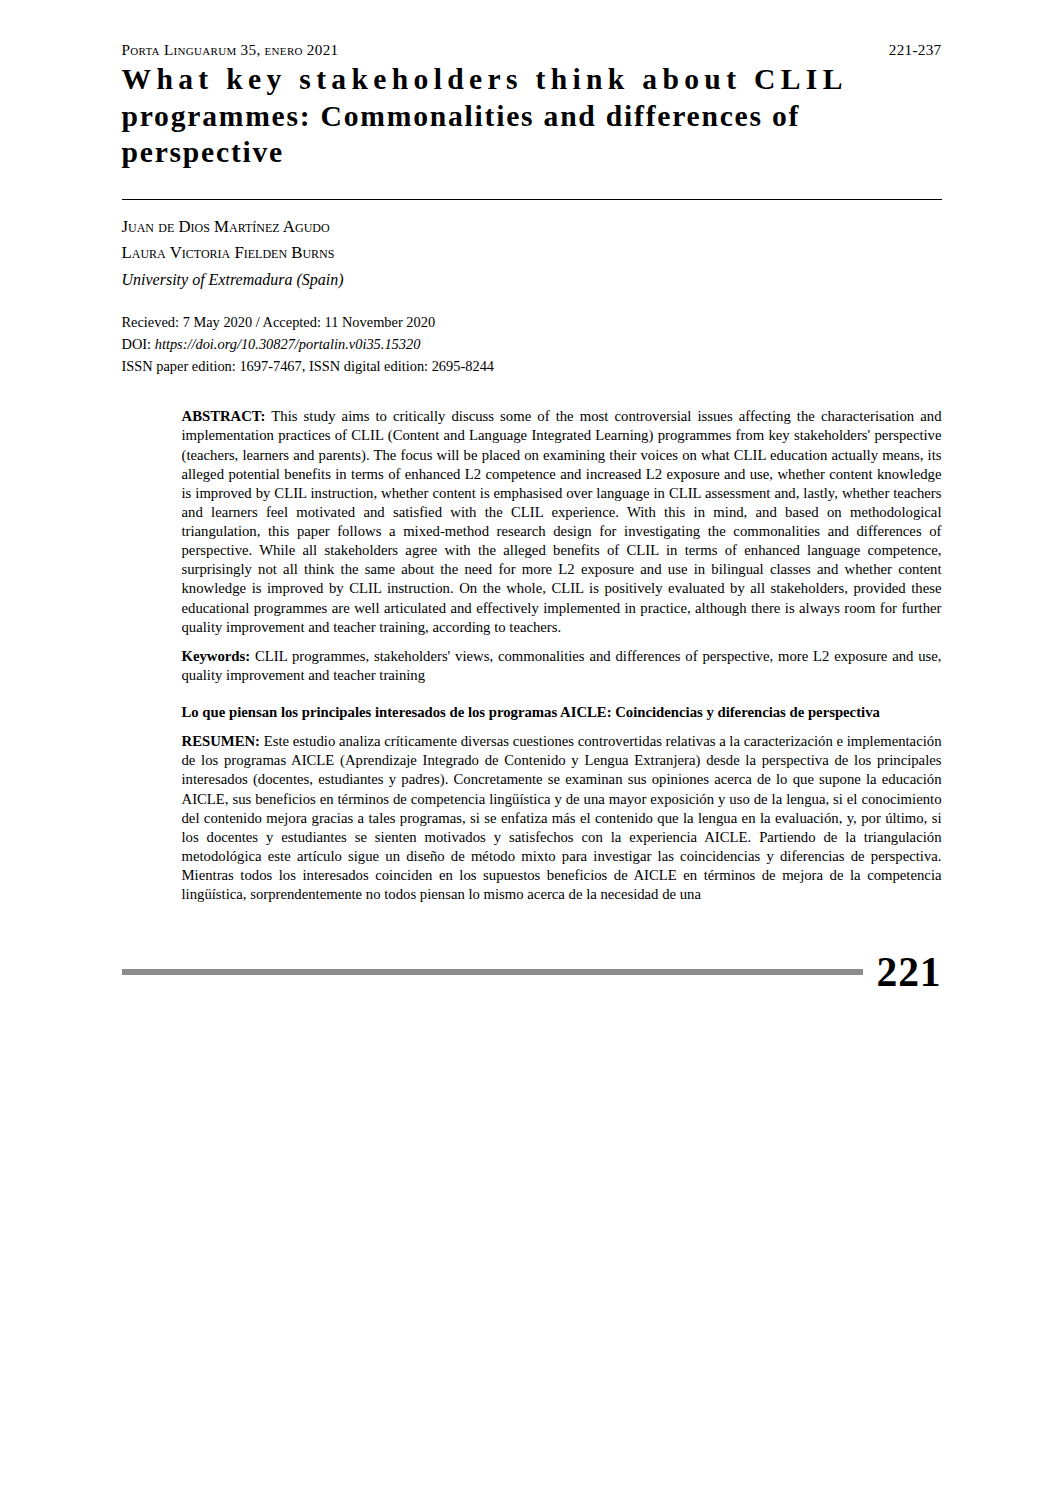Porta Linguarum 35, enero 2021 221-237
What key stakeholders think about CLIL programmes: Commonalities and differences of perspective
Juan de Dios Martínez Agudo
Laura Victoria Fielden Burns
University of Extremadura (Spain)
Recieved: 7 May 2020 / Accepted: 11 November 2020
DOI: https://doi.org/10.30827/portalin.v0i35.15320
ISSN paper edition: 1697-7467, ISSN digital edition: 2695-8244
ABSTRACT: This study aims to critically discuss some of the most controversial issues affecting the characterisation and implementation practices of CLIL (Content and Language Integrated Learning) programmes from key stakeholders' perspective (teachers, learners and parents). The focus will be placed on examining their voices on what CLIL education actually means, its alleged potential benefits in terms of enhanced L2 competence and increased L2 exposure and use, whether content knowledge is improved by CLIL instruction, whether content is emphasised over language in CLIL assessment and, lastly, whether teachers and learners feel motivated and satisfied with the CLIL experience. With this in mind, and based on methodological triangulation, this paper follows a mixed-method research design for investigating the commonalities and differences of perspective. While all stakeholders agree with the alleged benefits of CLIL in terms of enhanced language competence, surprisingly not all think the same about the need for more L2 exposure and use in bilingual classes and whether content knowledge is improved by CLIL instruction. On the whole, CLIL is positively evaluated by all stakeholders, provided these educational programmes are well articulated and effectively implemented in practice, although there is always room for further quality improvement and teacher training, according to teachers.
Keywords: CLIL programmes, stakeholders' views, commonalities and differences of perspective, more L2 exposure and use, quality improvement and teacher training
Lo que piensan los principales interesados de los programas AICLE: Coincidencias y diferencias de perspectiva
RESUMEN: Este estudio analiza críticamente diversas cuestiones controvertidas relativas a la caracterización e implementación de los programas AICLE (Aprendizaje Integrado de Contenido y Lengua Extranjera) desde la perspectiva de los principales interesados (docentes, estudiantes y padres). Concretamente se examinan sus opiniones acerca de lo que supone la educación AICLE, sus beneficios en términos de competencia lingüística y de una mayor exposición y uso de la lengua, si el conocimiento del contenido mejora gracias a tales programas, si se enfatiza más el contenido que la lengua en la evaluación, y, por último, si los docentes y estudiantes se sienten motivados y satisfechos con la experiencia AICLE. Partiendo de la triangulación metodológica este artículo sigue un diseño de método mixto para investigar las coincidencias y diferencias de perspectiva. Mientras todos los interesados coinciden en los supuestos beneficios de AICLE en términos de mejora de la competencia lingüística, sorprendentemente no todos piensan lo mismo acerca de la necesidad de una
221